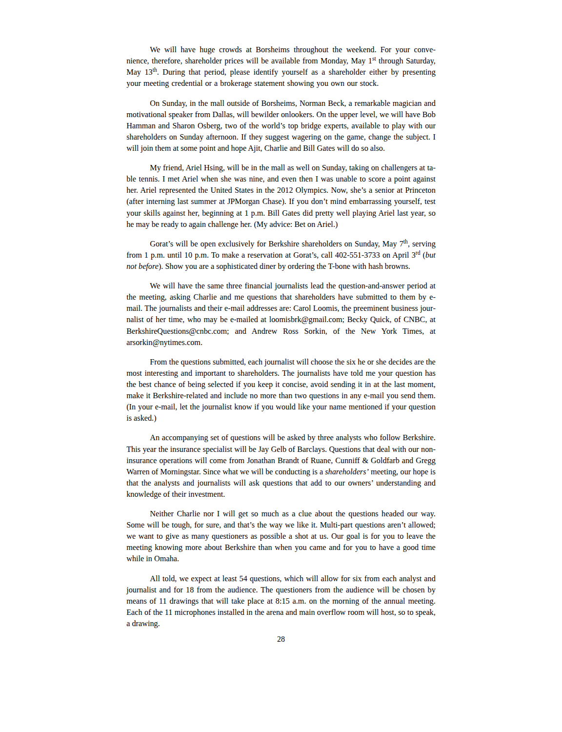We will have huge crowds at Borsheims throughout the weekend. For your convenience, therefore, shareholder prices will be available from Monday, May 1st through Saturday, May 13th. During that period, please identify yourself as a shareholder either by presenting your meeting credential or a brokerage statement showing you own our stock.
On Sunday, in the mall outside of Borsheims, Norman Beck, a remarkable magician and motivational speaker from Dallas, will bewilder onlookers. On the upper level, we will have Bob Hamman and Sharon Osberg, two of the world’s top bridge experts, available to play with our shareholders on Sunday afternoon. If they suggest wagering on the game, change the subject. I will join them at some point and hope Ajit, Charlie and Bill Gates will do so also.
My friend, Ariel Hsing, will be in the mall as well on Sunday, taking on challengers at table tennis. I met Ariel when she was nine, and even then I was unable to score a point against her. Ariel represented the United States in the 2012 Olympics. Now, she’s a senior at Princeton (after interning last summer at JPMorgan Chase). If you don’t mind embarrassing yourself, test your skills against her, beginning at 1 p.m. Bill Gates did pretty well playing Ariel last year, so he may be ready to again challenge her. (My advice: Bet on Ariel.)
Gorat’s will be open exclusively for Berkshire shareholders on Sunday, May 7th, serving from 1 p.m. until 10 p.m. To make a reservation at Gorat’s, call 402-551-3733 on April 3rd (but not before). Show you are a sophisticated diner by ordering the T-bone with hash browns.
We will have the same three financial journalists lead the question-and-answer period at the meeting, asking Charlie and me questions that shareholders have submitted to them by e-mail. The journalists and their e-mail addresses are: Carol Loomis, the preeminent business journalist of her time, who may be e-mailed at loomisbrk@gmail.com; Becky Quick, of CNBC, at BerkshireQuestions@cnbc.com; and Andrew Ross Sorkin, of the New York Times, at arsorkin@nytimes.com.
From the questions submitted, each journalist will choose the six he or she decides are the most interesting and important to shareholders. The journalists have told me your question has the best chance of being selected if you keep it concise, avoid sending it in at the last moment, make it Berkshire-related and include no more than two questions in any e-mail you send them. (In your e-mail, let the journalist know if you would like your name mentioned if your question is asked.)
An accompanying set of questions will be asked by three analysts who follow Berkshire. This year the insurance specialist will be Jay Gelb of Barclays. Questions that deal with our non-insurance operations will come from Jonathan Brandt of Ruane, Cunniff & Goldfarb and Gregg Warren of Morningstar. Since what we will be conducting is a shareholders’ meeting, our hope is that the analysts and journalists will ask questions that add to our owners’ understanding and knowledge of their investment.
Neither Charlie nor I will get so much as a clue about the questions headed our way. Some will be tough, for sure, and that’s the way we like it. Multi-part questions aren’t allowed; we want to give as many questioners as possible a shot at us. Our goal is for you to leave the meeting knowing more about Berkshire than when you came and for you to have a good time while in Omaha.
All told, we expect at least 54 questions, which will allow for six from each analyst and journalist and for 18 from the audience. The questioners from the audience will be chosen by means of 11 drawings that will take place at 8:15 a.m. on the morning of the annual meeting. Each of the 11 microphones installed in the arena and main overflow room will host, so to speak, a drawing.
28